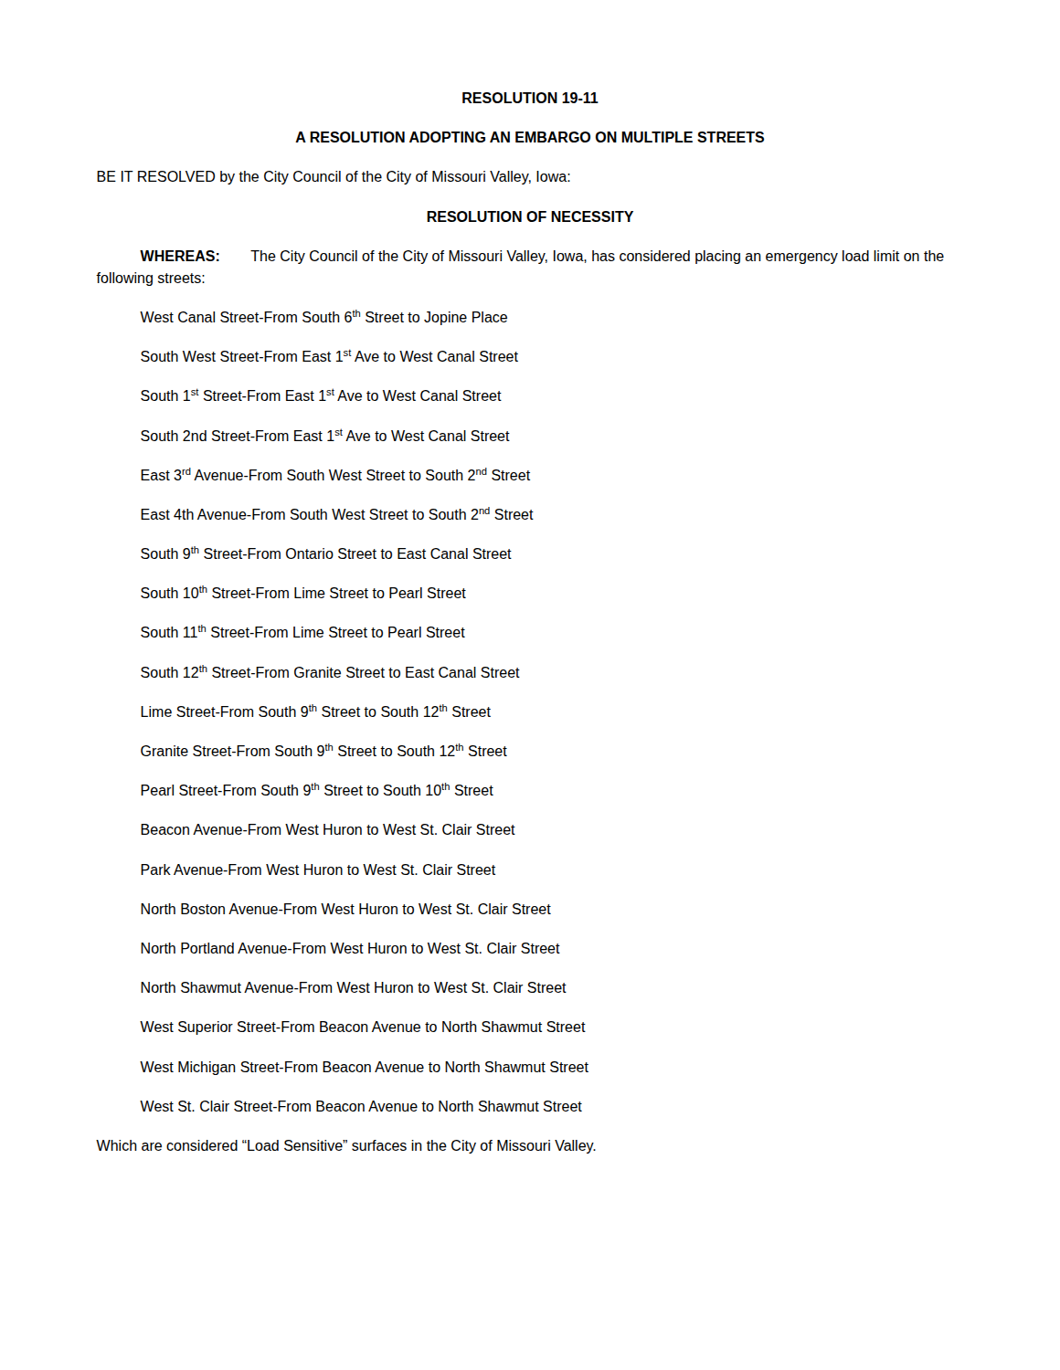RESOLUTION 19-11
A RESOLUTION ADOPTING AN EMBARGO ON MULTIPLE STREETS
BE IT RESOLVED by the City Council of the City of Missouri Valley, Iowa:
RESOLUTION OF NECESSITY
WHEREAS: The City Council of the City of Missouri Valley, Iowa, has considered placing an emergency load limit on the following streets:
West Canal Street-From South 6th Street to Jopine Place
South West Street-From East 1st Ave to West Canal Street
South 1st Street-From East 1st Ave to West Canal Street
South 2nd Street-From East 1st Ave to West Canal Street
East 3rd Avenue-From South West Street to South 2nd Street
East 4th Avenue-From South West Street to South 2nd Street
South 9th Street-From Ontario Street to East Canal Street
South 10th Street-From Lime Street to Pearl Street
South 11th Street-From Lime Street to Pearl Street
South 12th Street-From Granite Street to East Canal Street
Lime Street-From South 9th Street to South 12th Street
Granite Street-From South 9th Street to South 12th Street
Pearl Street-From South 9th Street to South 10th Street
Beacon Avenue-From West Huron to West St. Clair Street
Park Avenue-From West Huron to West St. Clair Street
North Boston Avenue-From West Huron to West St. Clair Street
North Portland Avenue-From West Huron to West St. Clair Street
North Shawmut Avenue-From West Huron to West St. Clair Street
West Superior Street-From Beacon Avenue to North Shawmut Street
West Michigan Street-From Beacon Avenue to North Shawmut Street
West St. Clair Street-From Beacon Avenue to North Shawmut Street
Which are considered “Load Sensitive” surfaces in the City of Missouri Valley.